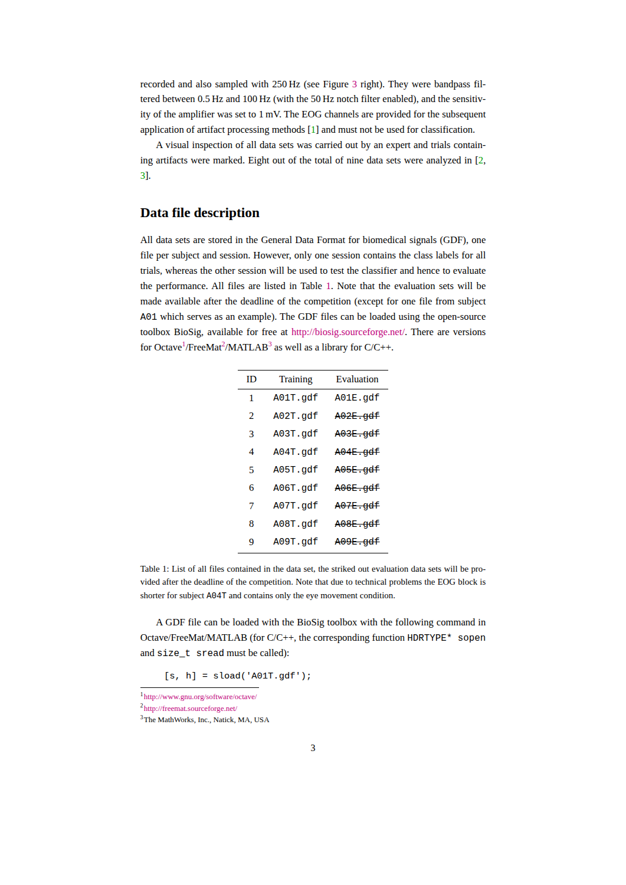recorded and also sampled with 250 Hz (see Figure 3 right). They were bandpass filtered between 0.5 Hz and 100 Hz (with the 50 Hz notch filter enabled), and the sensitivity of the amplifier was set to 1 mV. The EOG channels are provided for the subsequent application of artifact processing methods [1] and must not be used for classification.
A visual inspection of all data sets was carried out by an expert and trials containing artifacts were marked. Eight out of the total of nine data sets were analyzed in [2, 3].
Data file description
All data sets are stored in the General Data Format for biomedical signals (GDF), one file per subject and session. However, only one session contains the class labels for all trials, whereas the other session will be used to test the classifier and hence to evaluate the performance. All files are listed in Table 1. Note that the evaluation sets will be made available after the deadline of the competition (except for one file from subject A01 which serves as an example). The GDF files can be loaded using the open-source toolbox BioSig, available for free at http://biosig.sourceforge.net/. There are versions for Octave1/FreeMat2/MATLAB3 as well as a library for C/C++.
| ID | Training | Evaluation |
| --- | --- | --- |
| 1 | A01T.gdf | A01E.gdf |
| 2 | A02T.gdf | A02E.gdf |
| 3 | A03T.gdf | A03E.gdf |
| 4 | A04T.gdf | A04E.gdf |
| 5 | A05T.gdf | A05E.gdf |
| 6 | A06T.gdf | A06E.gdf |
| 7 | A07T.gdf | A07E.gdf |
| 8 | A08T.gdf | A08E.gdf |
| 9 | A09T.gdf | A09E.gdf |
Table 1: List of all files contained in the data set, the striked out evaluation data sets will be provided after the deadline of the competition. Note that due to technical problems the EOG block is shorter for subject A04T and contains only the eye movement condition.
A GDF file can be loaded with the BioSig toolbox with the following command in Octave/FreeMat/MATLAB (for C/C++, the corresponding function HDRTYPE* sopen and size_t sread must be called):
[s, h] = sload('A01T.gdf');
1http://www.gnu.org/software/octave/
2http://freemat.sourceforge.net/
3The MathWorks, Inc., Natick, MA, USA
3